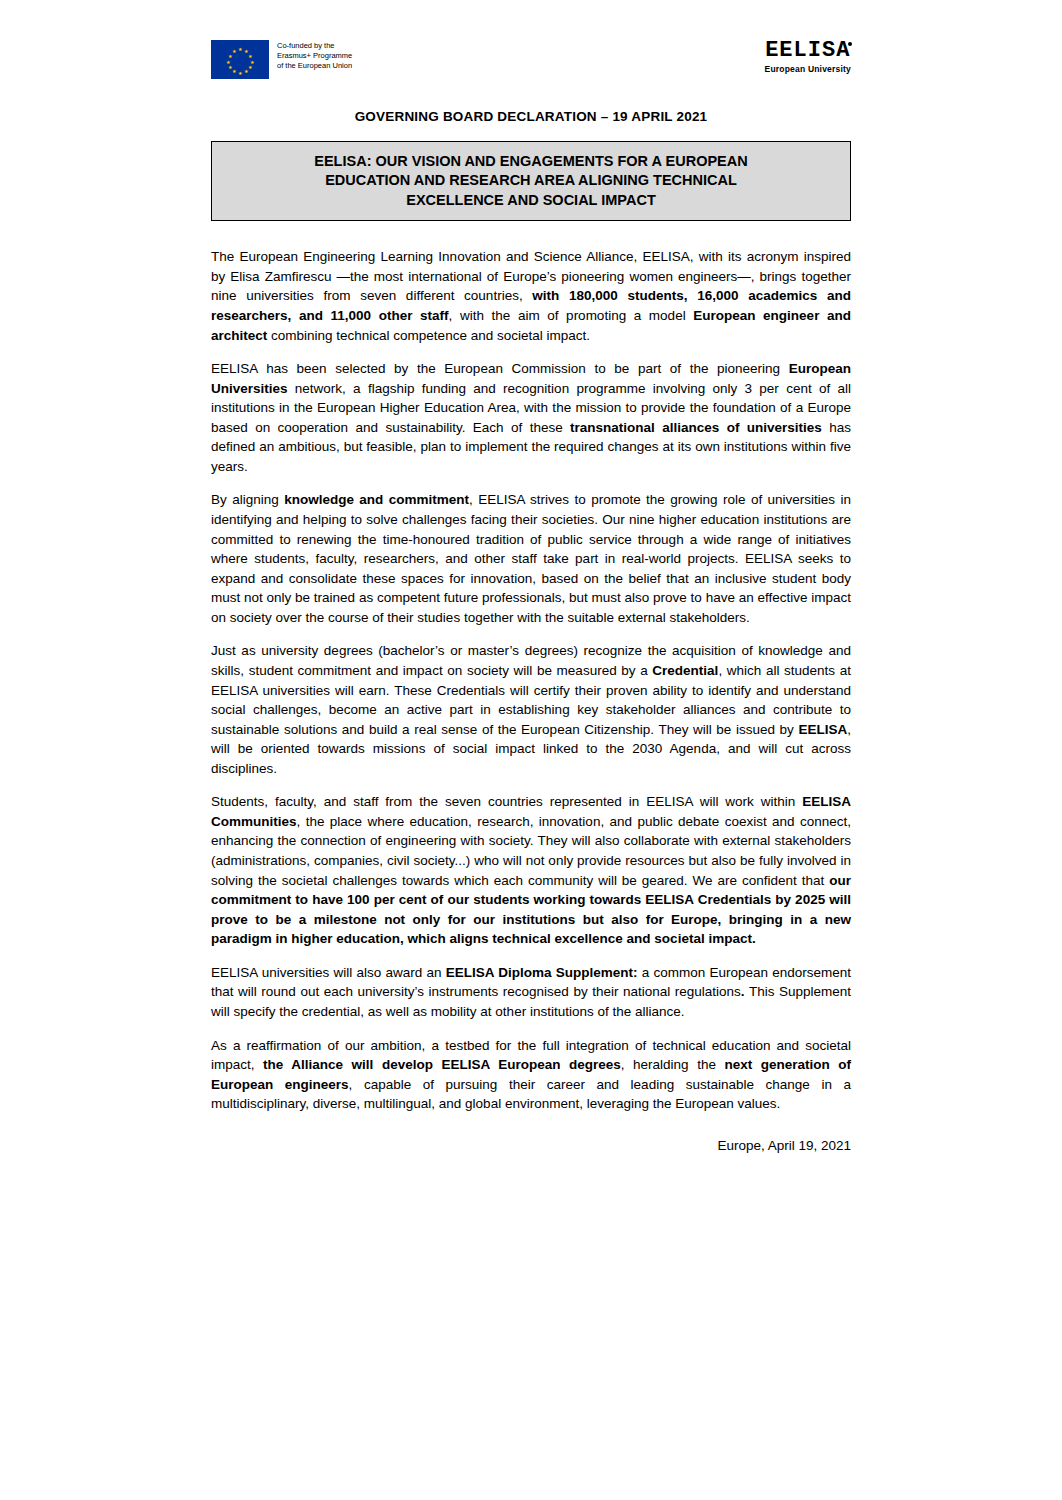★ ★ ★ ★ ★ ★ ★ ★ ★ ★ ★ ★
Co-funded by the
Erasmus+ Programme
of the European Union
EELISA
European University
GOVERNING BOARD DECLARATION – 19 APRIL 2021
EELISA: OUR VISION AND ENGAGEMENTS FOR A EUROPEAN
EDUCATION AND RESEARCH AREA ALIGNING TECHNICAL
EXCELLENCE AND SOCIAL IMPACT
The European Engineering Learning Innovation and Science Alliance, EELISA, with its acronym inspired by Elisa Zamfirescu —the most international of Europe’s pioneering women engineers—, brings together nine universities from seven different countries, with 180,000 students, 16,000 academics and researchers, and 11,000 other staff, with the aim of promoting a model European engineer and architect combining technical competence and societal impact.
EELISA has been selected by the European Commission to be part of the pioneering European Universities network, a flagship funding and recognition programme involving only 3 per cent of all institutions in the European Higher Education Area, with the mission to provide the foundation of a Europe based on cooperation and sustainability. Each of these transnational alliances of universities has defined an ambitious, but feasible, plan to implement the required changes at its own institutions within five years.
By aligning knowledge and commitment, EELISA strives to promote the growing role of universities in identifying and helping to solve challenges facing their societies. Our nine higher education institutions are committed to renewing the time-honoured tradition of public service through a wide range of initiatives where students, faculty, researchers, and other staff take part in real-world projects. EELISA seeks to expand and consolidate these spaces for innovation, based on the belief that an inclusive student body must not only be trained as competent future professionals, but must also prove to have an effective impact on society over the course of their studies together with the suitable external stakeholders.
Just as university degrees (bachelor’s or master’s degrees) recognize the acquisition of knowledge and skills, student commitment and impact on society will be measured by a Credential, which all students at EELISA universities will earn. These Credentials will certify their proven ability to identify and understand social challenges, become an active part in establishing key stakeholder alliances and contribute to sustainable solutions and build a real sense of the European Citizenship. They will be issued by EELISA, will be oriented towards missions of social impact linked to the 2030 Agenda, and will cut across disciplines.
Students, faculty, and staff from the seven countries represented in EELISA will work within EELISA Communities, the place where education, research, innovation, and public debate coexist and connect, enhancing the connection of engineering with society. They will also collaborate with external stakeholders (administrations, companies, civil society...) who will not only provide resources but also be fully involved in solving the societal challenges towards which each community will be geared. We are confident that our commitment to have 100 per cent of our students working towards EELISA Credentials by 2025 will prove to be a milestone not only for our institutions but also for Europe, bringing in a new paradigm in higher education, which aligns technical excellence and societal impact.
EELISA universities will also award an EELISA Diploma Supplement: a common European endorsement that will round out each university’s instruments recognised by their national regulations. This Supplement will specify the credential, as well as mobility at other institutions of the alliance.
As a reaffirmation of our ambition, a testbed for the full integration of technical education and societal impact, the Alliance will develop EELISA European degrees, heralding the next generation of European engineers, capable of pursuing their career and leading sustainable change in a multidisciplinary, diverse, multilingual, and global environment, leveraging the European values.
Europe, April 19, 2021